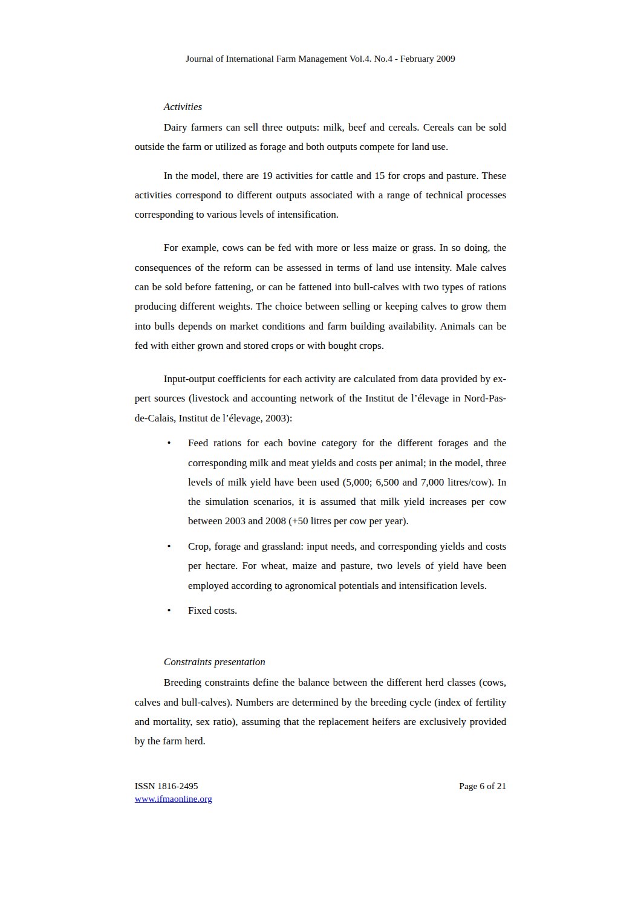Journal of International Farm Management Vol.4. No.4 - February 2009
Activities
Dairy farmers can sell three outputs: milk, beef and cereals. Cereals can be sold outside the farm or utilized as forage and both outputs compete for land use.
In the model, there are 19 activities for cattle and 15 for crops and pasture. These activities correspond to different outputs associated with a range of technical processes corresponding to various levels of intensification.
For example, cows can be fed with more or less maize or grass. In so doing, the consequences of the reform can be assessed in terms of land use intensity. Male calves can be sold before fattening, or can be fattened into bull-calves with two types of rations producing different weights. The choice between selling or keeping calves to grow them into bulls depends on market conditions and farm building availability. Animals can be fed with either grown and stored crops or with bought crops.
Input-output coefficients for each activity are calculated from data provided by expert sources (livestock and accounting network of the Institut de l’élevage in Nord-Pas-de-Calais, Institut de l’élevage, 2003):
Feed rations for each bovine category for the different forages and the corresponding milk and meat yields and costs per animal; in the model, three levels of milk yield have been used (5,000; 6,500 and 7,000 litres/cow). In the simulation scenarios, it is assumed that milk yield increases per cow between 2003 and 2008 (+50 litres per cow per year).
Crop, forage and grassland: input needs, and corresponding yields and costs per hectare. For wheat, maize and pasture, two levels of yield have been employed according to agronomical potentials and intensification levels.
Fixed costs.
Constraints presentation
Breeding constraints define the balance between the different herd classes (cows, calves and bull-calves). Numbers are determined by the breeding cycle (index of fertility and mortality, sex ratio), assuming that the replacement heifers are exclusively provided by the farm herd.
ISSN 1816-2495
www.ifmaonline.org
Page 6 of 21